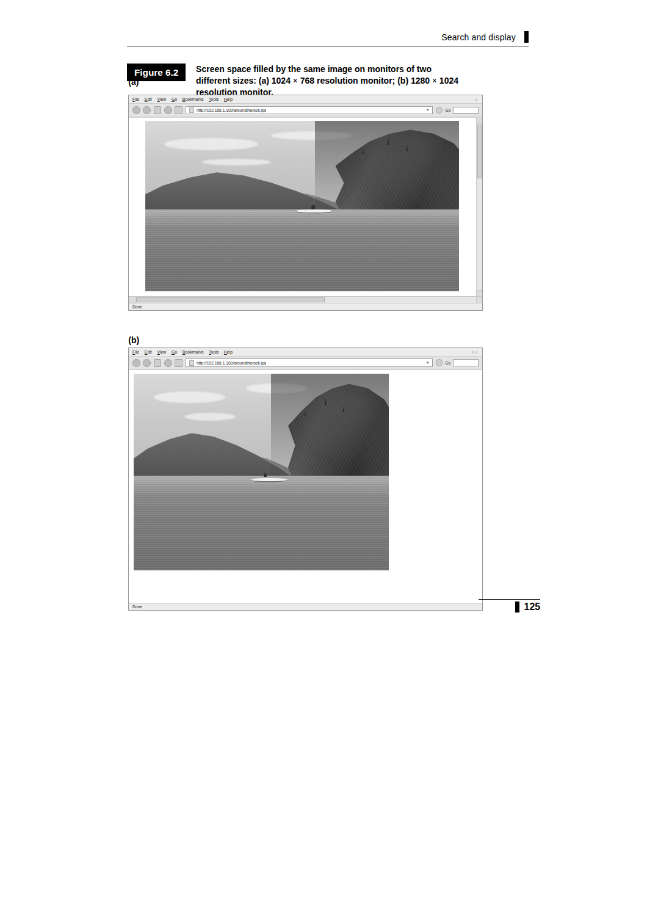Search and display
Figure 6.2
Screen space filled by the same image on monitors of two different sizes: (a) 1024 × 768 resolution monitor; (b) 1280 × 1024 resolution monitor.
(a)
File Edit View Go Bookmarks Tools Help ○
http://192.168.1.100/aroundtherock.jpg ▾ Go
Done
(b)
File Edit View Go Bookmarks Tools Help ○○
http://192.168.1.100/aroundtherock.jpg ▾ Go
Done
125